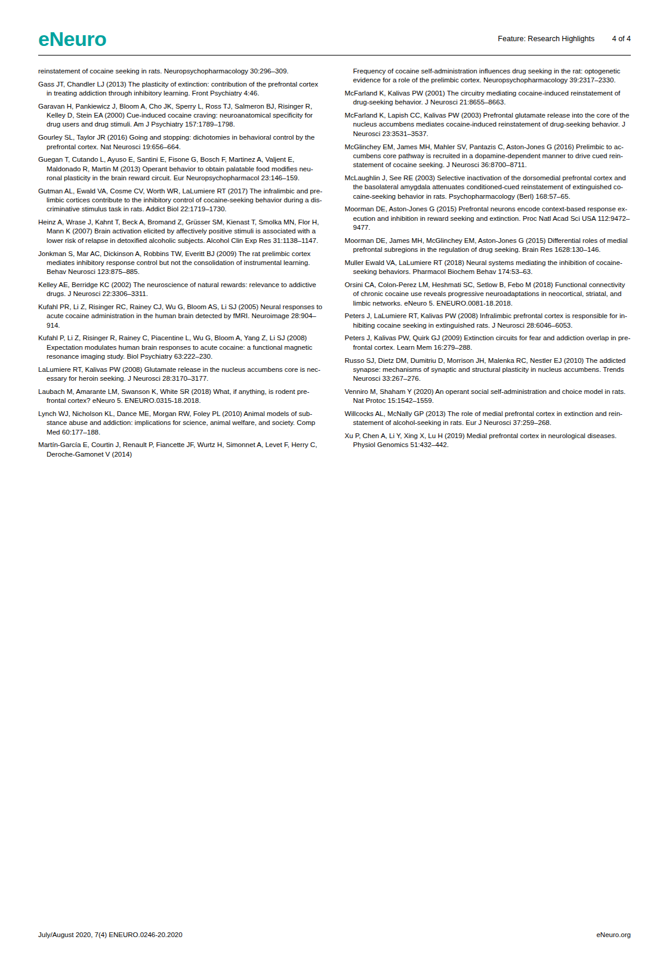e Neuro
Feature: Research Highlights 4 of 4
reinstatement of cocaine seeking in rats. Neuropsychopharmacology 30:296–309.
Gass JT, Chandler LJ (2013) The plasticity of extinction: contribution of the prefrontal cortex in treating addiction through inhibitory learning. Front Psychiatry 4:46.
Garavan H, Pankiewicz J, Bloom A, Cho JK, Sperry L, Ross TJ, Salmeron BJ, Risinger R, Kelley D, Stein EA (2000) Cue-induced cocaine craving: neuroanatomical specificity for drug users and drug stimuli. Am J Psychiatry 157:1789–1798.
Gourley SL, Taylor JR (2016) Going and stopping: dichotomies in behavioral control by the prefrontal cortex. Nat Neurosci 19:656–664.
Guegan T, Cutando L, Ayuso E, Santini E, Fisone G, Bosch F, Martinez A, Valjent E, Maldonado R, Martin M (2013) Operant behavior to obtain palatable food modifies neuronal plasticity in the brain reward circuit. Eur Neuropsychopharmacol 23:146–159.
Gutman AL, Ewald VA, Cosme CV, Worth WR, LaLumiere RT (2017) The infralimbic and prelimbic cortices contribute to the inhibitory control of cocaine-seeking behavior during a discriminative stimulus task in rats. Addict Biol 22:1719–1730.
Heinz A, Wrase J, Kahnt T, Beck A, Bromand Z, Grüsser SM, Kienast T, Smolka MN, Flor H, Mann K (2007) Brain activation elicited by affectively positive stimuli is associated with a lower risk of relapse in detoxified alcoholic subjects. Alcohol Clin Exp Res 31:1138–1147.
Jonkman S, Mar AC, Dickinson A, Robbins TW, Everitt BJ (2009) The rat prelimbic cortex mediates inhibitory response control but not the consolidation of instrumental learning. Behav Neurosci 123:875–885.
Kelley AE, Berridge KC (2002) The neuroscience of natural rewards: relevance to addictive drugs. J Neurosci 22:3306–3311.
Kufahl PR, Li Z, Risinger RC, Rainey CJ, Wu G, Bloom AS, Li SJ (2005) Neural responses to acute cocaine administration in the human brain detected by fMRI. Neuroimage 28:904–914.
Kufahl P, Li Z, Risinger R, Rainey C, Piacentine L, Wu G, Bloom A, Yang Z, Li SJ (2008) Expectation modulates human brain responses to acute cocaine: a functional magnetic resonance imaging study. Biol Psychiatry 63:222–230.
LaLumiere RT, Kalivas PW (2008) Glutamate release in the nucleus accumbens core is necessary for heroin seeking. J Neurosci 28:3170–3177.
Laubach M, Amarante LM, Swanson K, White SR (2018) What, if anything, is rodent prefrontal cortex? eNeuro 5. ENEURO.0315-18.2018.
Lynch WJ, Nicholson KL, Dance ME, Morgan RW, Foley PL (2010) Animal models of substance abuse and addiction: implications for science, animal welfare, and society. Comp Med 60:177–188.
Martín-García E, Courtin J, Renault P, Fiancette JF, Wurtz H, Simonnet A, Levet F, Herry C, Deroche-Gamonet V (2014)
Frequency of cocaine self-administration influences drug seeking in the rat: optogenetic evidence for a role of the prelimbic cortex. Neuropsychopharmacology 39:2317–2330.
McFarland K, Kalivas PW (2001) The circuitry mediating cocaine-induced reinstatement of drug-seeking behavior. J Neurosci 21:8655–8663.
McFarland K, Lapish CC, Kalivas PW (2003) Prefrontal glutamate release into the core of the nucleus accumbens mediates cocaine-induced reinstatement of drug-seeking behavior. J Neurosci 23:3531–3537.
McGlinchey EM, James MH, Mahler SV, Pantazis C, Aston-Jones G (2016) Prelimbic to accumbens core pathway is recruited in a dopamine-dependent manner to drive cued reinstatement of cocaine seeking. J Neurosci 36:8700–8711.
McLaughlin J, See RE (2003) Selective inactivation of the dorsomedial prefrontal cortex and the basolateral amygdala attenuates conditioned-cued reinstatement of extinguished cocaine-seeking behavior in rats. Psychopharmacology (Berl) 168:57–65.
Moorman DE, Aston-Jones G (2015) Prefrontal neurons encode context-based response execution and inhibition in reward seeking and extinction. Proc Natl Acad Sci USA 112:9472–9477.
Moorman DE, James MH, McGlinchey EM, Aston-Jones G (2015) Differential roles of medial prefrontal subregions in the regulation of drug seeking. Brain Res 1628:130–146.
Muller Ewald VA, LaLumiere RT (2018) Neural systems mediating the inhibition of cocaine-seeking behaviors. Pharmacol Biochem Behav 174:53–63.
Orsini CA, Colon-Perez LM, Heshmati SC, Setlow B, Febo M (2018) Functional connectivity of chronic cocaine use reveals progressive neuroadaptations in neocortical, striatal, and limbic networks. eNeuro 5. ENEURO.0081-18.2018.
Peters J, LaLumiere RT, Kalivas PW (2008) Infralimbic prefrontal cortex is responsible for inhibiting cocaine seeking in extinguished rats. J Neurosci 28:6046–6053.
Peters J, Kalivas PW, Quirk GJ (2009) Extinction circuits for fear and addiction overlap in prefrontal cortex. Learn Mem 16:279–288.
Russo SJ, Dietz DM, Dumitriu D, Morrison JH, Malenka RC, Nestler EJ (2010) The addicted synapse: mechanisms of synaptic and structural plasticity in nucleus accumbens. Trends Neurosci 33:267–276.
Venniro M, Shaham Y (2020) An operant social self-administration and choice model in rats. Nat Protoc 15:1542–1559.
Willcocks AL, McNally GP (2013) The role of medial prefrontal cortex in extinction and reinstatement of alcohol-seeking in rats. Eur J Neurosci 37:259–268.
Xu P, Chen A, Li Y, Xing X, Lu H (2019) Medial prefrontal cortex in neurological diseases. Physiol Genomics 51:432–442.
July/August 2020, 7(4) ENEURO.0246-20.2020
eNeuro.org